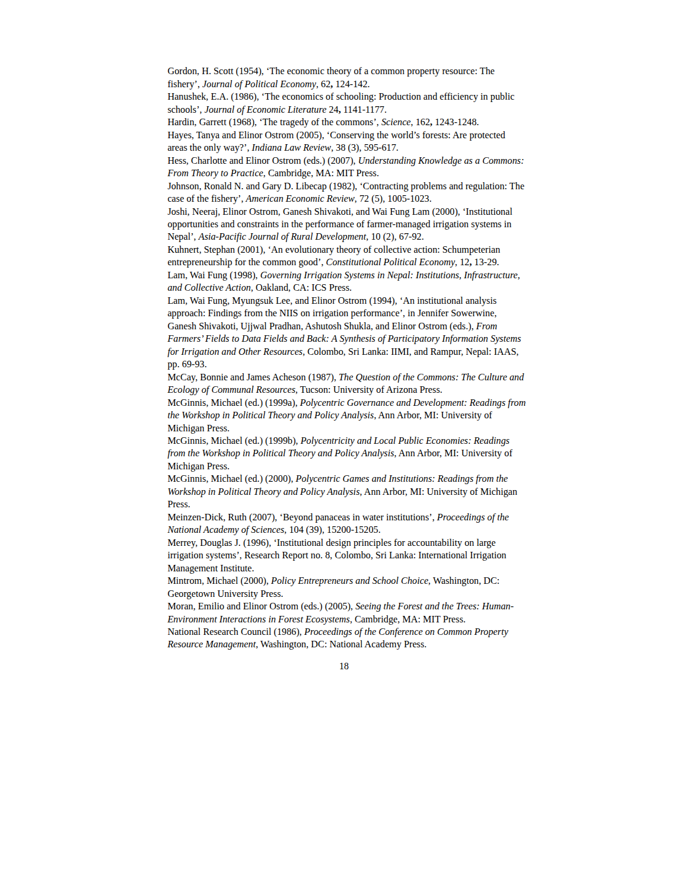Gordon, H. Scott (1954), ‘The economic theory of a common property resource: The fishery’, Journal of Political Economy, 62, 124-142.
Hanushek, E.A. (1986), ‘The economics of schooling: Production and efficiency in public schools’, Journal of Economic Literature 24, 1141-1177.
Hardin, Garrett (1968), ‘The tragedy of the commons’, Science, 162, 1243-1248.
Hayes, Tanya and Elinor Ostrom (2005), ‘Conserving the world’s forests: Are protected areas the only way?’, Indiana Law Review, 38 (3), 595-617.
Hess, Charlotte and Elinor Ostrom (eds.) (2007), Understanding Knowledge as a Commons: From Theory to Practice, Cambridge, MA: MIT Press.
Johnson, Ronald N. and Gary D. Libecap (1982), ‘Contracting problems and regulation: The case of the fishery’, American Economic Review, 72 (5), 1005-1023.
Joshi, Neeraj, Elinor Ostrom, Ganesh Shivakoti, and Wai Fung Lam (2000), ‘Institutional opportunities and constraints in the performance of farmer-managed irrigation systems in Nepal’, Asia-Pacific Journal of Rural Development, 10 (2), 67-92.
Kuhnert, Stephan (2001), ‘An evolutionary theory of collective action: Schumpeterian entrepreneurship for the common good’, Constitutional Political Economy, 12, 13-29.
Lam, Wai Fung (1998), Governing Irrigation Systems in Nepal: Institutions, Infrastructure, and Collective Action, Oakland, CA: ICS Press.
Lam, Wai Fung, Myungsuk Lee, and Elinor Ostrom (1994), ‘An institutional analysis approach: Findings from the NIIS on irrigation performance’, in Jennifer Sowerwine, Ganesh Shivakoti, Ujjwal Pradhan, Ashutosh Shukla, and Elinor Ostrom (eds.), From Farmers’ Fields to Data Fields and Back: A Synthesis of Participatory Information Systems for Irrigation and Other Resources, Colombo, Sri Lanka: IIMI, and Rampur, Nepal: IAAS, pp. 69-93.
McCay, Bonnie and James Acheson (1987), The Question of the Commons: The Culture and Ecology of Communal Resources, Tucson: University of Arizona Press.
McGinnis, Michael (ed.) (1999a), Polycentric Governance and Development: Readings from the Workshop in Political Theory and Policy Analysis, Ann Arbor, MI: University of Michigan Press.
McGinnis, Michael (ed.) (1999b), Polycentricity and Local Public Economies: Readings from the Workshop in Political Theory and Policy Analysis, Ann Arbor, MI: University of Michigan Press.
McGinnis, Michael (ed.) (2000), Polycentric Games and Institutions: Readings from the Workshop in Political Theory and Policy Analysis, Ann Arbor, MI: University of Michigan Press.
Meinzen-Dick, Ruth (2007), ‘Beyond panaceas in water institutions’, Proceedings of the National Academy of Sciences, 104 (39), 15200-15205.
Merrey, Douglas J. (1996), ‘Institutional design principles for accountability on large irrigation systems’, Research Report no. 8, Colombo, Sri Lanka: International Irrigation Management Institute.
Mintrom, Michael (2000), Policy Entrepreneurs and School Choice, Washington, DC: Georgetown University Press.
Moran, Emilio and Elinor Ostrom (eds.) (2005), Seeing the Forest and the Trees: Human-Environment Interactions in Forest Ecosystems, Cambridge, MA: MIT Press.
National Research Council (1986), Proceedings of the Conference on Common Property Resource Management, Washington, DC: National Academy Press.
18